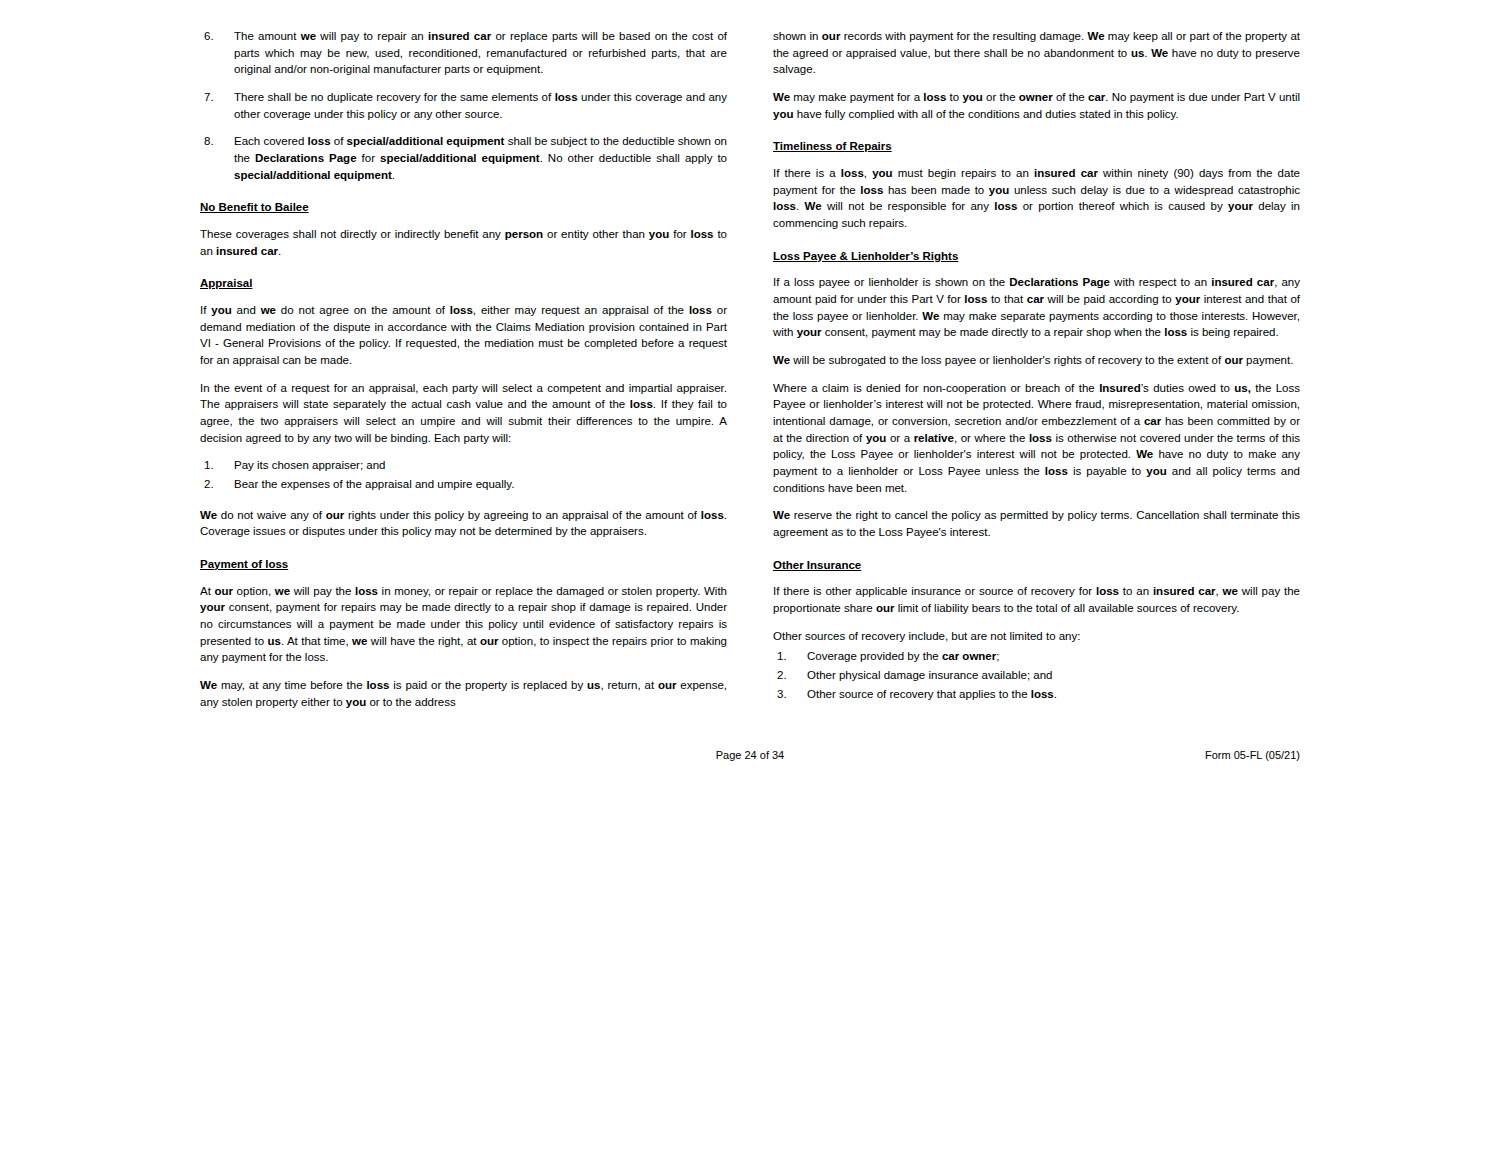6. The amount we will pay to repair an insured car or replace parts will be based on the cost of parts which may be new, used, reconditioned, remanufactured or refurbished parts, that are original and/or non-original manufacturer parts or equipment.
7. There shall be no duplicate recovery for the same elements of loss under this coverage and any other coverage under this policy or any other source.
8. Each covered loss of special/additional equipment shall be subject to the deductible shown on the Declarations Page for special/additional equipment. No other deductible shall apply to special/additional equipment.
No Benefit to Bailee
These coverages shall not directly or indirectly benefit any person or entity other than you for loss to an insured car.
Appraisal
If you and we do not agree on the amount of loss, either may request an appraisal of the loss or demand mediation of the dispute in accordance with the Claims Mediation provision contained in Part VI - General Provisions of the policy. If requested, the mediation must be completed before a request for an appraisal can be made.
In the event of a request for an appraisal, each party will select a competent and impartial appraiser. The appraisers will state separately the actual cash value and the amount of the loss. If they fail to agree, the two appraisers will select an umpire and will submit their differences to the umpire. A decision agreed to by any two will be binding. Each party will:
1. Pay its chosen appraiser; and
2. Bear the expenses of the appraisal and umpire equally.
We do not waive any of our rights under this policy by agreeing to an appraisal of the amount of loss. Coverage issues or disputes under this policy may not be determined by the appraisers.
Payment of loss
At our option, we will pay the loss in money, or repair or replace the damaged or stolen property. With your consent, payment for repairs may be made directly to a repair shop if damage is repaired. Under no circumstances will a payment be made under this policy until evidence of satisfactory repairs is presented to us. At that time, we will have the right, at our option, to inspect the repairs prior to making any payment for the loss.
We may, at any time before the loss is paid or the property is replaced by us, return, at our expense, any stolen property either to you or to the address
shown in our records with payment for the resulting damage. We may keep all or part of the property at the agreed or appraised value, but there shall be no abandonment to us. We have no duty to preserve salvage.
We may make payment for a loss to you or the owner of the car. No payment is due under Part V until you have fully complied with all of the conditions and duties stated in this policy.
Timeliness of Repairs
If there is a loss, you must begin repairs to an insured car within ninety (90) days from the date payment for the loss has been made to you unless such delay is due to a widespread catastrophic loss. We will not be responsible for any loss or portion thereof which is caused by your delay in commencing such repairs.
Loss Payee & Lienholder’s Rights
If a loss payee or lienholder is shown on the Declarations Page with respect to an insured car, any amount paid for under this Part V for loss to that car will be paid according to your interest and that of the loss payee or lienholder. We may make separate payments according to those interests. However, with your consent, payment may be made directly to a repair shop when the loss is being repaired.
We will be subrogated to the loss payee or lienholder's rights of recovery to the extent of our payment.
Where a claim is denied for non-cooperation or breach of the Insured’s duties owed to us, the Loss Payee or lienholder’s interest will not be protected. Where fraud, misrepresentation, material omission, intentional damage, or conversion, secretion and/or embezzlement of a car has been committed by or at the direction of you or a relative, or where the loss is otherwise not covered under the terms of this policy, the Loss Payee or lienholder's interest will not be protected. We have no duty to make any payment to a lienholder or Loss Payee unless the loss is payable to you and all policy terms and conditions have been met.
We reserve the right to cancel the policy as permitted by policy terms. Cancellation shall terminate this agreement as to the Loss Payee's interest.
Other Insurance
If there is other applicable insurance or source of recovery for loss to an insured car, we will pay the proportionate share our limit of liability bears to the total of all available sources of recovery.
Other sources of recovery include, but are not limited to any:
1. Coverage provided by the car owner;
2. Other physical damage insurance available; and
3. Other source of recovery that applies to the loss.
Page 24 of 34
Form 05-FL (05/21)